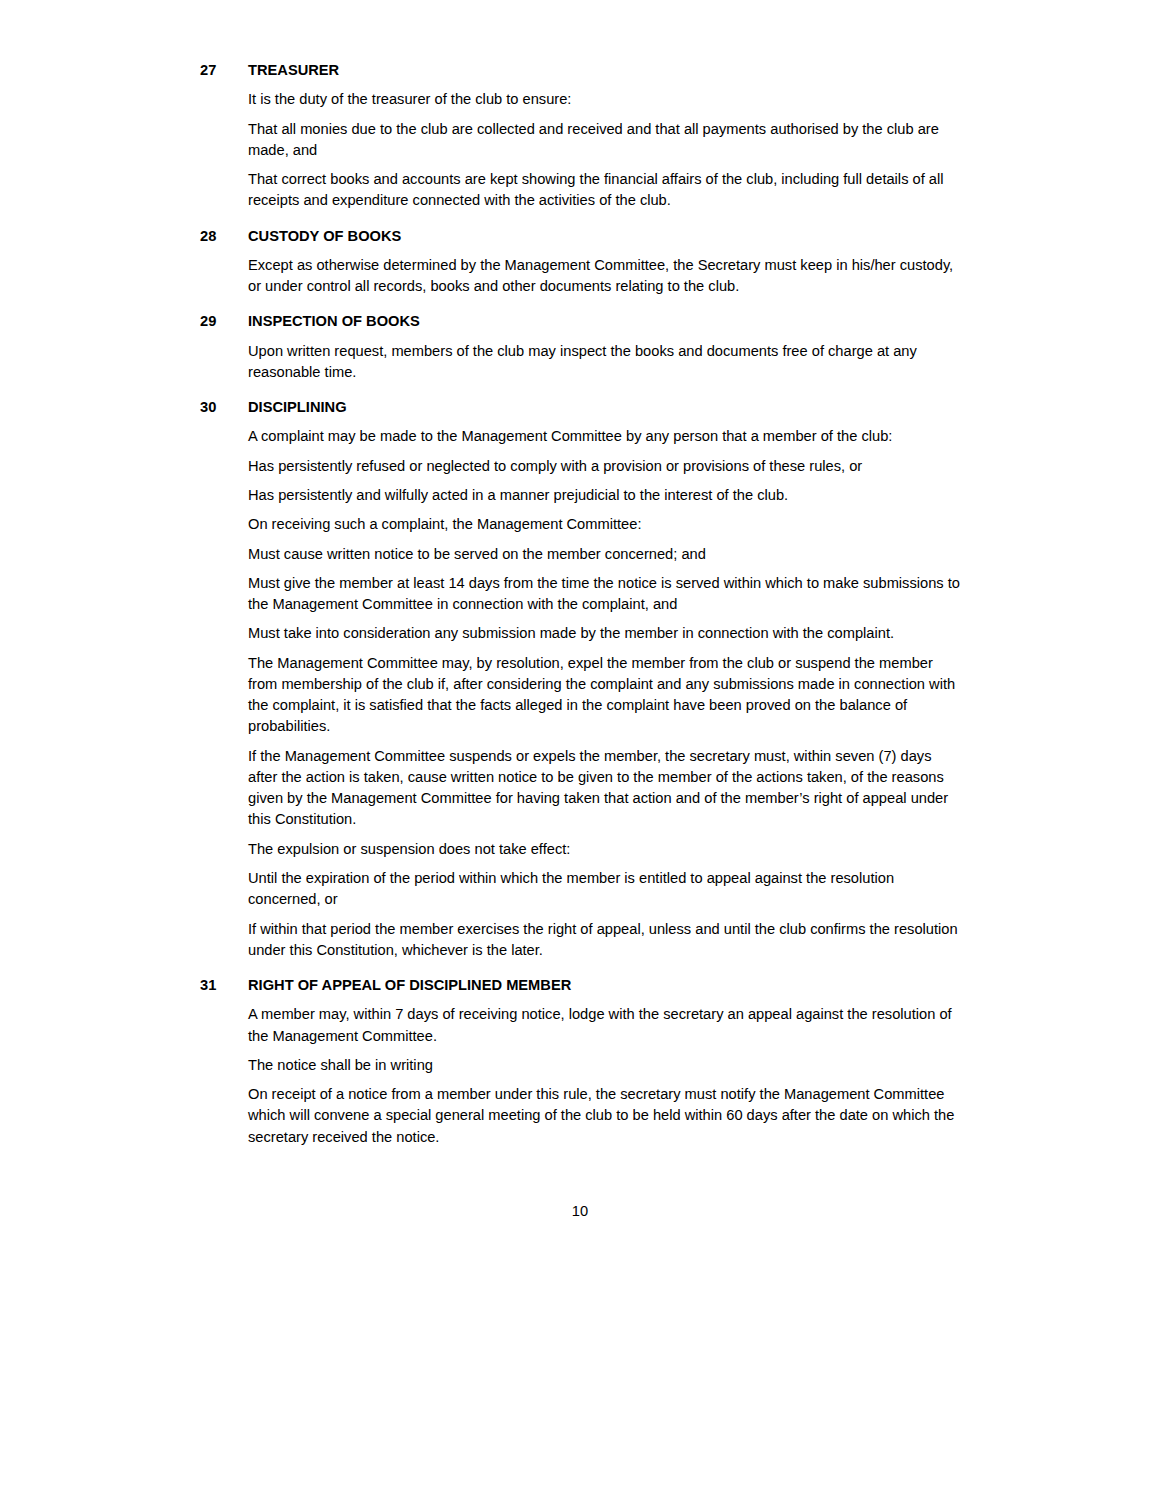27 Treasurer
It is the duty of the treasurer of the club to ensure:
That all monies due to the club are collected and received and that all payments authorised by the club are made, and
That correct books and accounts are kept showing the financial affairs of the club, including full details of all receipts and expenditure connected with the activities of the club.
28 Custody of Books
Except as otherwise determined by the Management Committee, the Secretary must keep in his/her custody, or under control all records, books and other documents relating to the club.
29 Inspection of Books
Upon written request, members of the club may inspect the books and documents free of charge at any reasonable time.
30 Disciplining
A complaint may be made to the Management Committee by any person that a member of the club:
Has persistently refused or neglected to comply with a provision or provisions of these rules, or
Has persistently and wilfully acted in a manner prejudicial to the interest of the club.
On receiving such a complaint, the Management Committee:
Must cause written notice to be served on the member concerned; and
Must give the member at least 14 days from the time the notice is served within which to make submissions to the Management Committee in connection with the complaint, and
Must take into consideration any submission made by the member in connection with the complaint.
The Management Committee may, by resolution, expel the member from the club or suspend the member from membership of the club if, after considering the complaint and any submissions made in connection with the complaint, it is satisfied that the facts alleged in the complaint have been proved on the balance of probabilities.
If the Management Committee suspends or expels the member, the secretary must, within seven (7) days after the action is taken, cause written notice to be given to the member of the actions taken, of the reasons given by the Management Committee for having taken that action and of the member’s right of appeal under this Constitution.
The expulsion or suspension does not take effect:
Until the expiration of the period within which the member is entitled to appeal against the resolution concerned, or
If within that period the member exercises the right of appeal, unless and until the club confirms the resolution under this Constitution, whichever is the later.
31 Right of Appeal of Disciplined Member
A member may, within 7 days of receiving notice, lodge with the secretary an appeal against the resolution of the Management Committee.
The notice shall be in writing
On receipt of a notice from a member under this rule, the secretary must notify the Management Committee which will convene a special general meeting of the club to be held within 60 days after the date on which the secretary received the notice.
10